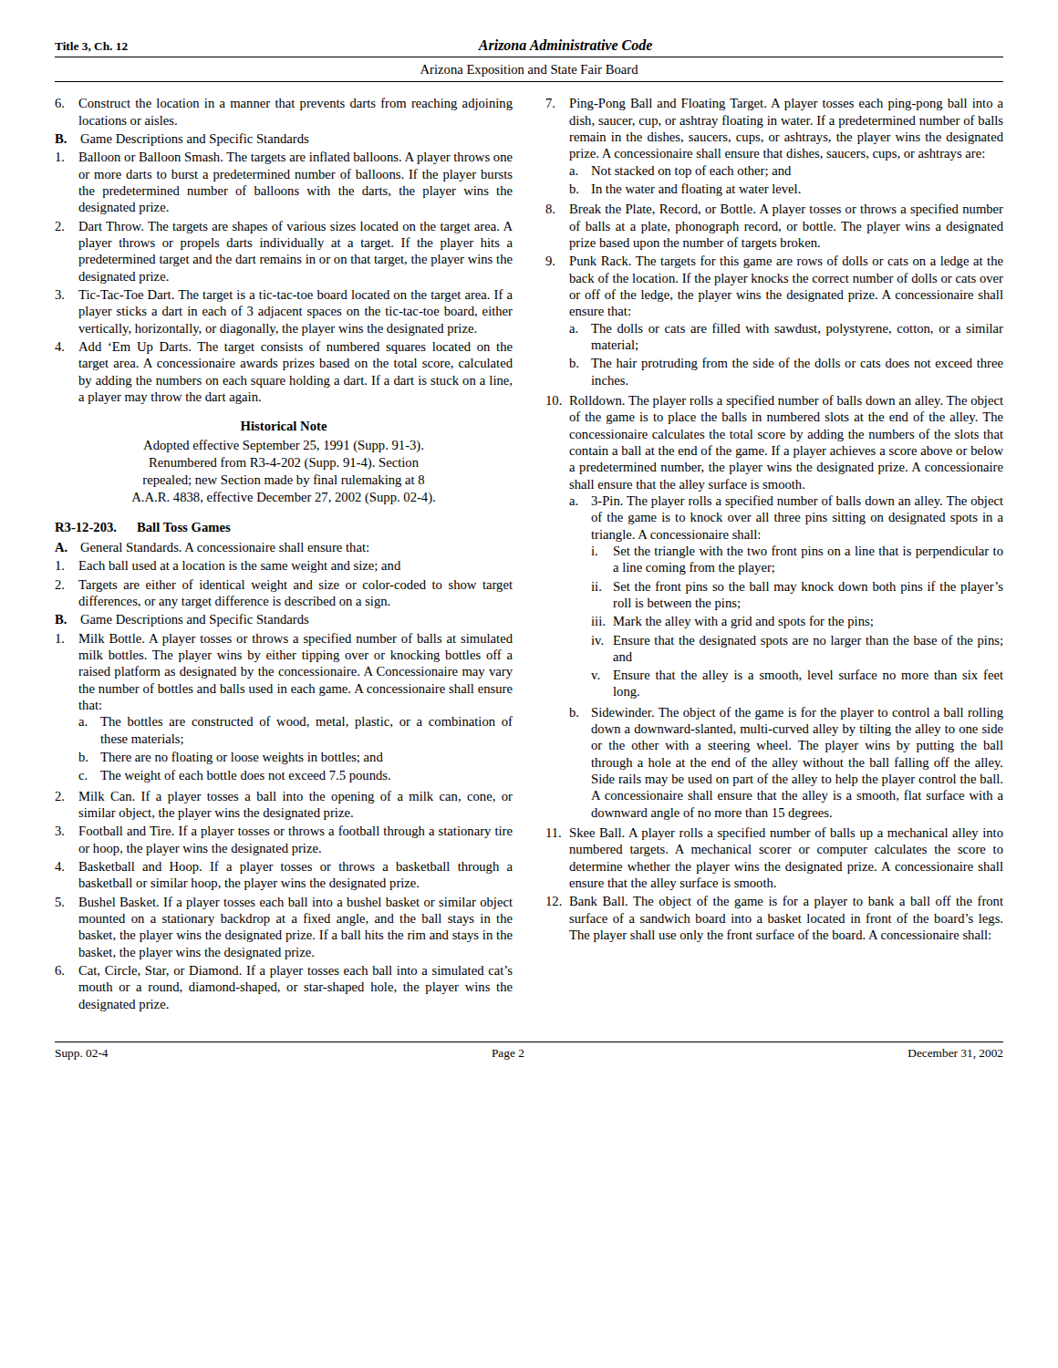Title 3, Ch. 12
Arizona Administrative Code
Arizona Exposition and State Fair Board
6. Construct the location in a manner that prevents darts from reaching adjoining locations or aisles.
B. Game Descriptions and Specific Standards
1. Balloon or Balloon Smash. The targets are inflated balloons. A player throws one or more darts to burst a predetermined number of balloons. If the player bursts the predetermined number of balloons with the darts, the player wins the designated prize.
2. Dart Throw. The targets are shapes of various sizes located on the target area. A player throws or propels darts individually at a target. If the player hits a predetermined target and the dart remains in or on that target, the player wins the designated prize.
3. Tic-Tac-Toe Dart. The target is a tic-tac-toe board located on the target area. If a player sticks a dart in each of 3 adjacent spaces on the tic-tac-toe board, either vertically, horizontally, or diagonally, the player wins the designated prize.
4. Add ‘Em Up Darts. The target consists of numbered squares located on the target area. A concessionaire awards prizes based on the total score, calculated by adding the numbers on each square holding a dart. If a dart is stuck on a line, a player may throw the dart again.
Historical Note
Adopted effective September 25, 1991 (Supp. 91-3).
Renumbered from R3-4-202 (Supp. 91-4). Section
repealed; new Section made by final rulemaking at 8
A.A.R. 4838, effective December 27, 2002 (Supp. 02-4).
R3-12-203. Ball Toss Games
A. General Standards. A concessionaire shall ensure that:
1. Each ball used at a location is the same weight and size; and
2. Targets are either of identical weight and size or color-coded to show target differences, or any target difference is described on a sign.
B. Game Descriptions and Specific Standards
1. Milk Bottle. A player tosses or throws a specified number of balls at simulated milk bottles. The player wins by either tipping over or knocking bottles off a raised platform as designated by the concessionaire. A Concessionaire may vary the number of bottles and balls used in each game. A concessionaire shall ensure that:
a. The bottles are constructed of wood, metal, plastic, or a combination of these materials;
b. There are no floating or loose weights in bottles; and
c. The weight of each bottle does not exceed 7.5 pounds.
2. Milk Can. If a player tosses a ball into the opening of a milk can, cone, or similar object, the player wins the designated prize.
3. Football and Tire. If a player tosses or throws a football through a stationary tire or hoop, the player wins the designated prize.
4. Basketball and Hoop. If a player tosses or throws a basketball through a basketball or similar hoop, the player wins the designated prize.
5. Bushel Basket. If a player tosses each ball into a bushel basket or similar object mounted on a stationary backdrop at a fixed angle, and the ball stays in the basket, the player wins the designated prize. If a ball hits the rim and stays in the basket, the player wins the designated prize.
6. Cat, Circle, Star, or Diamond. If a player tosses each ball into a simulated cat’s mouth or a round, diamond-shaped, or star-shaped hole, the player wins the designated prize.
7. Ping-Pong Ball and Floating Target. A player tosses each ping-pong ball into a dish, saucer, cup, or ashtray floating in water. If a predetermined number of balls remain in the dishes, saucers, cups, or ashtrays, the player wins the designated prize. A concessionaire shall ensure that dishes, saucers, cups, or ashtrays are:
a. Not stacked on top of each other; and
b. In the water and floating at water level.
8. Break the Plate, Record, or Bottle. A player tosses or throws a specified number of balls at a plate, phonograph record, or bottle. The player wins a designated prize based upon the number of targets broken.
9. Punk Rack. The targets for this game are rows of dolls or cats on a ledge at the back of the location. If the player knocks the correct number of dolls or cats over or off of the ledge, the player wins the designated prize. A concessionaire shall ensure that:
a. The dolls or cats are filled with sawdust, polystyrene, cotton, or a similar material;
b. The hair protruding from the side of the dolls or cats does not exceed three inches.
10. Rolldown. The player rolls a specified number of balls down an alley. The object of the game is to place the balls in numbered slots at the end of the alley. The concessionaire calculates the total score by adding the numbers of the slots that contain a ball at the end of the game. If a player achieves a score above or below a predetermined number, the player wins the designated prize. A concessionaire shall ensure that the alley surface is smooth.
a. 3-Pin. The player rolls a specified number of balls down an alley. The object of the game is to knock over all three pins sitting on designated spots in a triangle. A concessionaire shall:
i. Set the triangle with the two front pins on a line that is perpendicular to a line coming from the player;
ii. Set the front pins so the ball may knock down both pins if the player’s roll is between the pins;
iii. Mark the alley with a grid and spots for the pins;
iv. Ensure that the designated spots are no larger than the base of the pins; and
v. Ensure that the alley is a smooth, level surface no more than six feet long.
b. Sidewinder. The object of the game is for the player to control a ball rolling down a downward-slanted, multi-curved alley by tilting the alley to one side or the other with a steering wheel. The player wins by putting the ball through a hole at the end of the alley without the ball falling off the alley. Side rails may be used on part of the alley to help the player control the ball. A concessionaire shall ensure that the alley is a smooth, flat surface with a downward angle of no more than 15 degrees.
11. Skee Ball. A player rolls a specified number of balls up a mechanical alley into numbered targets. A mechanical scorer or computer calculates the score to determine whether the player wins the designated prize. A concessionaire shall ensure that the alley surface is smooth.
12. Bank Ball. The object of the game is for a player to bank a ball off the front surface of a sandwich board into a basket located in front of the board’s legs. The player shall use only the front surface of the board. A concessionaire shall:
Supp. 02-4
Page 2
December 31, 2002